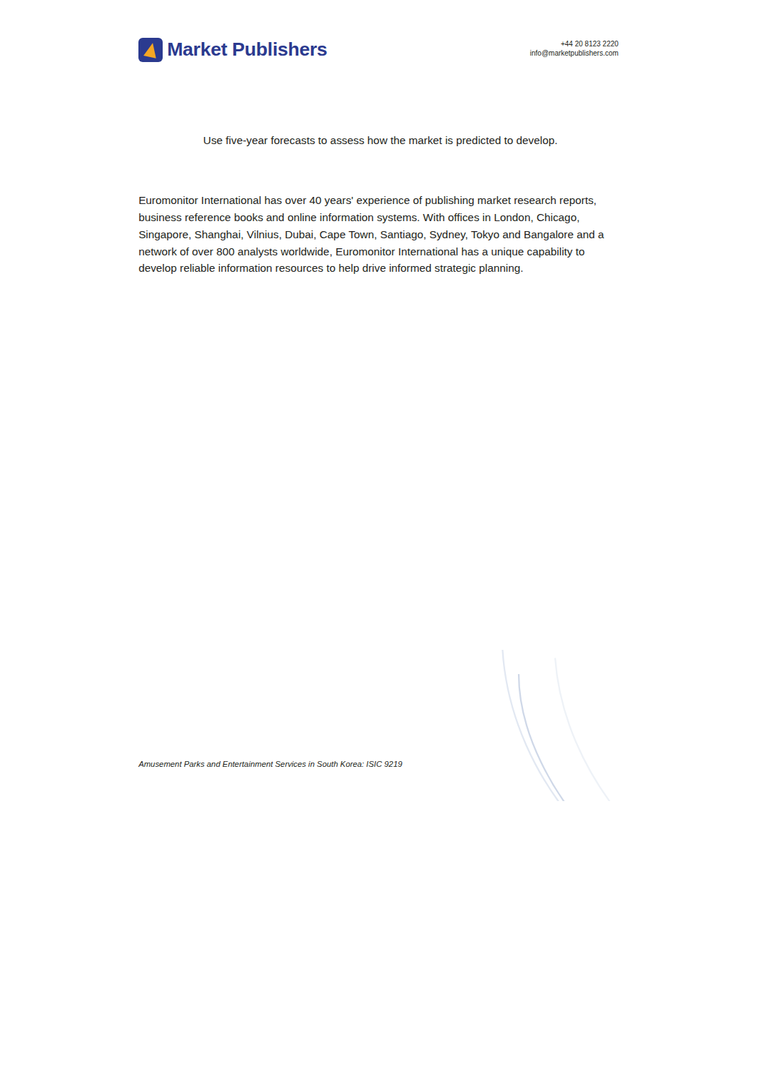Market Publishers
+44 20 8123 2220
info@marketpublishers.com
Use five-year forecasts to assess how the market is predicted to develop.
Euromonitor International has over 40 years' experience of publishing market research reports, business reference books and online information systems. With offices in London, Chicago, Singapore, Shanghai, Vilnius, Dubai, Cape Town, Santiago, Sydney, Tokyo and Bangalore and a network of over 800 analysts worldwide, Euromonitor International has a unique capability to develop reliable information resources to help drive informed strategic planning.
Amusement Parks and Entertainment Services in South Korea: ISIC 9219